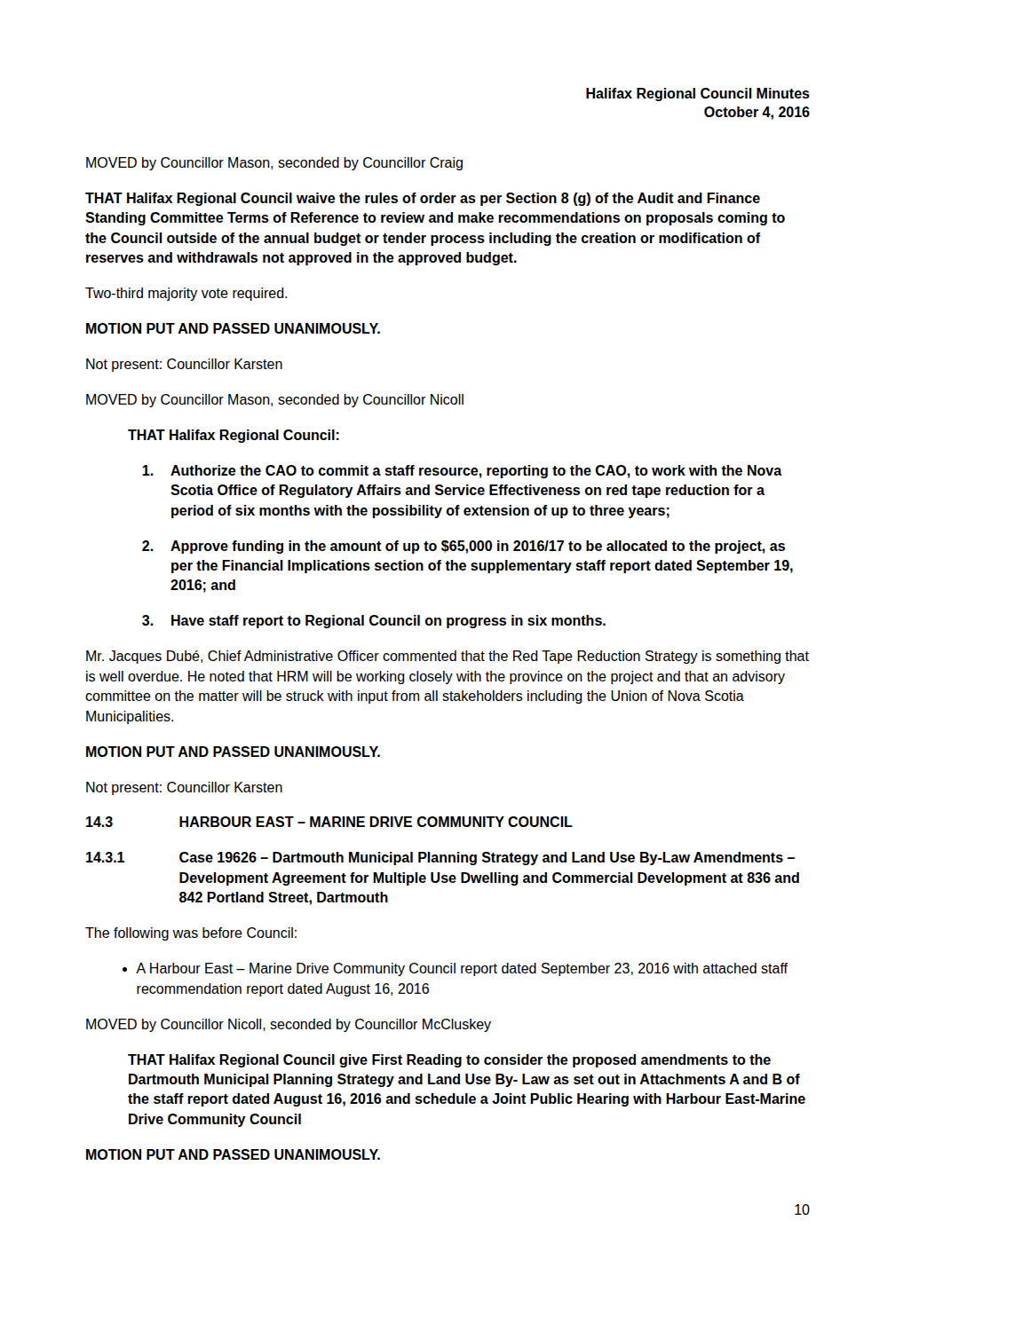Halifax Regional Council Minutes
October 4, 2016
MOVED by Councillor Mason, seconded by Councillor Craig
THAT Halifax Regional Council waive the rules of order as per Section 8 (g) of the Audit and Finance Standing Committee Terms of Reference to review and make recommendations on proposals coming to the Council outside of the annual budget or tender process including the creation or modification of reserves and withdrawals not approved in the approved budget.
Two-third majority vote required.
MOTION PUT AND PASSED UNANIMOUSLY.
Not present: Councillor Karsten
MOVED by Councillor Mason, seconded by Councillor Nicoll
THAT Halifax Regional Council:
Authorize the CAO to commit a staff resource, reporting to the CAO, to work with the Nova Scotia Office of Regulatory Affairs and Service Effectiveness on red tape reduction for a period of six months with the possibility of extension of up to three years;
Approve funding in the amount of up to $65,000 in 2016/17 to be allocated to the project, as per the Financial Implications section of the supplementary staff report dated September 19, 2016; and
Have staff report to Regional Council on progress in six months.
Mr. Jacques Dubé, Chief Administrative Officer commented that the Red Tape Reduction Strategy is something that is well overdue. He noted that HRM will be working closely with the province on the project and that an advisory committee on the matter will be struck with input from all stakeholders including the Union of Nova Scotia Municipalities.
MOTION PUT AND PASSED UNANIMOUSLY.
Not present: Councillor Karsten
14.3 HARBOUR EAST – MARINE DRIVE COMMUNITY COUNCIL
| 14.3.1 | Case 19626 – Dartmouth Municipal Planning Strategy and Land Use By-Law Amendments – Development Agreement for Multiple Use Dwelling and Commercial Development at 836 and 842 Portland Street, Dartmouth |
The following was before Council:
A Harbour East – Marine Drive Community Council report dated September 23, 2016 with attached staff recommendation report dated August 16, 2016
MOVED by Councillor Nicoll, seconded by Councillor McCluskey
THAT Halifax Regional Council give First Reading to consider the proposed amendments to the Dartmouth Municipal Planning Strategy and Land Use By- Law as set out in Attachments A and B of the staff report dated August 16, 2016 and schedule a Joint Public Hearing with Harbour East-Marine Drive Community Council
MOTION PUT AND PASSED UNANIMOUSLY.
10